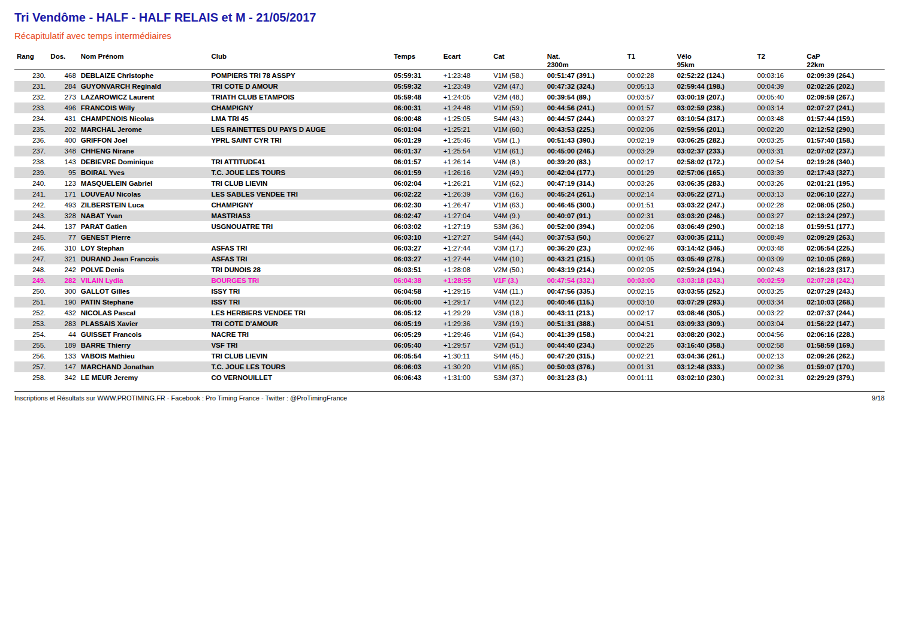Tri Vendôme - HALF - HALF RELAIS et M - 21/05/2017
Récapitulatif avec temps intermédiaires
| Rang | Dos. | Nom Prénom | Club | Temps | Ecart | Cat | Nat. | T1 | Vélo | T2 | CaP |
| --- | --- | --- | --- | --- | --- | --- | --- | --- | --- | --- | --- |
| | | | | | | | 2300m | | 95km | | 22km |
| 230. | 468 | DEBLAIZE Christophe | POMPIERS TRI 78 ASSPY | 05:59:31 | +1:23:48 | V1M (58.) | 00:51:47 (391.) | 00:02:28 | 02:52:22 (124.) | 00:03:16 | 02:09:39 (264.) |
| 231. | 284 | GUYONVARCH Reginald | TRI COTE D AMOUR | 05:59:32 | +1:23:49 | V2M (47.) | 00:47:32 (324.) | 00:05:13 | 02:59:44 (198.) | 00:04:39 | 02:02:26 (202.) |
| 232. | 273 | LAZAROWICZ Laurent | TRIATH CLUB ETAMPOIS | 05:59:48 | +1:24:05 | V2M (48.) | 00:39:54 (89.) | 00:03:57 | 03:00:19 (207.) | 00:05:40 | 02:09:59 (267.) |
| 233. | 496 | FRANCOIS Willy | CHAMPIGNY | 06:00:31 | +1:24:48 | V1M (59.) | 00:44:56 (241.) | 00:01:57 | 03:02:59 (238.) | 00:03:14 | 02:07:27 (241.) |
| 234. | 431 | CHAMPENOIS Nicolas | LMA TRI 45 | 06:00:48 | +1:25:05 | S4M (43.) | 00:44:57 (244.) | 00:03:27 | 03:10:54 (317.) | 00:03:48 | 01:57:44 (159.) |
| 235. | 202 | MARCHAL Jerome | LES RAINETTES DU PAYS D AUGE | 06:01:04 | +1:25:21 | V1M (60.) | 00:43:53 (225.) | 00:02:06 | 02:59:56 (201.) | 00:02:20 | 02:12:52 (290.) |
| 236. | 400 | GRIFFON Joel | YPRL SAINT CYR TRI | 06:01:29 | +1:25:46 | V5M (1.) | 00:51:43 (390.) | 00:02:19 | 03:06:25 (282.) | 00:03:25 | 01:57:40 (158.) |
| 237. | 348 | CHHENG Nirane | | 06:01:37 | +1:25:54 | V1M (61.) | 00:45:00 (246.) | 00:03:29 | 03:02:37 (233.) | 00:03:31 | 02:07:02 (237.) |
| 238. | 143 | DEBIEVRE Dominique | TRI ATTITUDE41 | 06:01:57 | +1:26:14 | V4M (8.) | 00:39:20 (83.) | 00:02:17 | 02:58:02 (172.) | 00:02:54 | 02:19:26 (340.) |
| 239. | 95 | BOIRAL Yves | T.C. JOUE LES TOURS | 06:01:59 | +1:26:16 | V2M (49.) | 00:42:04 (177.) | 00:01:29 | 02:57:06 (165.) | 00:03:39 | 02:17:43 (327.) |
| 240. | 123 | MASQUELEIN Gabriel | TRI CLUB LIEVIN | 06:02:04 | +1:26:21 | V1M (62.) | 00:47:19 (314.) | 00:03:26 | 03:06:35 (283.) | 00:03:26 | 02:01:21 (195.) |
| 241. | 171 | LOUVEAU Nicolas | LES SABLES VENDEE TRI | 06:02:22 | +1:26:39 | V3M (16.) | 00:45:24 (261.) | 00:02:14 | 03:05:22 (271.) | 00:03:13 | 02:06:10 (227.) |
| 242. | 493 | ZILBERSTEIN Luca | CHAMPIGNY | 06:02:30 | +1:26:47 | V1M (63.) | 00:46:45 (300.) | 00:01:51 | 03:03:22 (247.) | 00:02:28 | 02:08:05 (250.) |
| 243. | 328 | NABAT Yvan | MASTRIA53 | 06:02:47 | +1:27:04 | V4M (9.) | 00:40:07 (91.) | 00:02:31 | 03:03:20 (246.) | 00:03:27 | 02:13:24 (297.) |
| 244. | 137 | PARAT Gatien | USGNOUATRE TRI | 06:03:02 | +1:27:19 | S3M (36.) | 00:52:00 (394.) | 00:02:06 | 03:06:49 (290.) | 00:02:18 | 01:59:51 (177.) |
| 245. | 77 | GENEST Pierre | | 06:03:10 | +1:27:27 | S4M (44.) | 00:37:53 (50.) | 00:06:27 | 03:00:35 (211.) | 00:08:49 | 02:09:29 (263.) |
| 246. | 310 | LOY Stephan | ASFAS TRI | 06:03:27 | +1:27:44 | V3M (17.) | 00:36:20 (23.) | 00:02:46 | 03:14:42 (346.) | 00:03:48 | 02:05:54 (225.) |
| 247. | 321 | DURAND Jean Francois | ASFAS TRI | 06:03:27 | +1:27:44 | V4M (10.) | 00:43:21 (215.) | 00:01:05 | 03:05:49 (278.) | 00:03:09 | 02:10:05 (269.) |
| 248. | 242 | POLVE Denis | TRI DUNOIS 28 | 06:03:51 | +1:28:08 | V2M (50.) | 00:43:19 (214.) | 00:02:05 | 02:59:24 (194.) | 00:02:43 | 02:16:23 (317.) |
| 249. | 282 | VILAIN Lydia | BOURGES TRI | 06:04:38 | +1:28:55 | V1F (3.) | 00:47:54 (332.) | 00:03:00 | 03:03:18 (243.) | 00:02:59 | 02:07:28 (242.) |
| 250. | 300 | GALLOT Gilles | ISSY TRI | 06:04:58 | +1:29:15 | V4M (11.) | 00:47:56 (335.) | 00:02:15 | 03:03:55 (252.) | 00:03:25 | 02:07:29 (243.) |
| 251. | 190 | PATIN Stephane | ISSY TRI | 06:05:00 | +1:29:17 | V4M (12.) | 00:40:46 (115.) | 00:03:10 | 03:07:29 (293.) | 00:03:34 | 02:10:03 (268.) |
| 252. | 432 | NICOLAS Pascal | LES HERBIERS VENDEE TRI | 06:05:12 | +1:29:29 | V3M (18.) | 00:43:11 (213.) | 00:02:17 | 03:08:46 (305.) | 00:03:22 | 02:07:37 (244.) |
| 253. | 283 | PLASSAIS Xavier | TRI COTE D'AMOUR | 06:05:19 | +1:29:36 | V3M (19.) | 00:51:31 (388.) | 00:04:51 | 03:09:33 (309.) | 00:03:04 | 01:56:22 (147.) |
| 254. | 44 | GUISSET Francois | NACRE TRI | 06:05:29 | +1:29:46 | V1M (64.) | 00:41:39 (158.) | 00:04:21 | 03:08:20 (302.) | 00:04:56 | 02:06:16 (228.) |
| 255. | 189 | BARRE Thierry | VSF TRI | 06:05:40 | +1:29:57 | V2M (51.) | 00:44:40 (234.) | 00:02:25 | 03:16:40 (358.) | 00:02:58 | 01:58:59 (169.) |
| 256. | 133 | VABOIS Mathieu | TRI CLUB LIEVIN | 06:05:54 | +1:30:11 | S4M (45.) | 00:47:20 (315.) | 00:02:21 | 03:04:36 (261.) | 00:02:13 | 02:09:26 (262.) |
| 257. | 147 | MARCHAND Jonathan | T.C. JOUE LES TOURS | 06:06:03 | +1:30:20 | V1M (65.) | 00:50:03 (376.) | 00:01:31 | 03:12:48 (333.) | 00:02:36 | 01:59:07 (170.) |
| 258. | 342 | LE MEUR Jeremy | CO VERNOUILLET | 06:06:43 | +1:31:00 | S3M (37.) | 00:31:23 (3.) | 00:01:11 | 03:02:10 (230.) | 00:02:31 | 02:29:29 (379.) |
Inscriptions et Résultats sur WWW.PROTIMING.FR - Facebook : Pro Timing France - Twitter : @ProTimingFrance 9/18